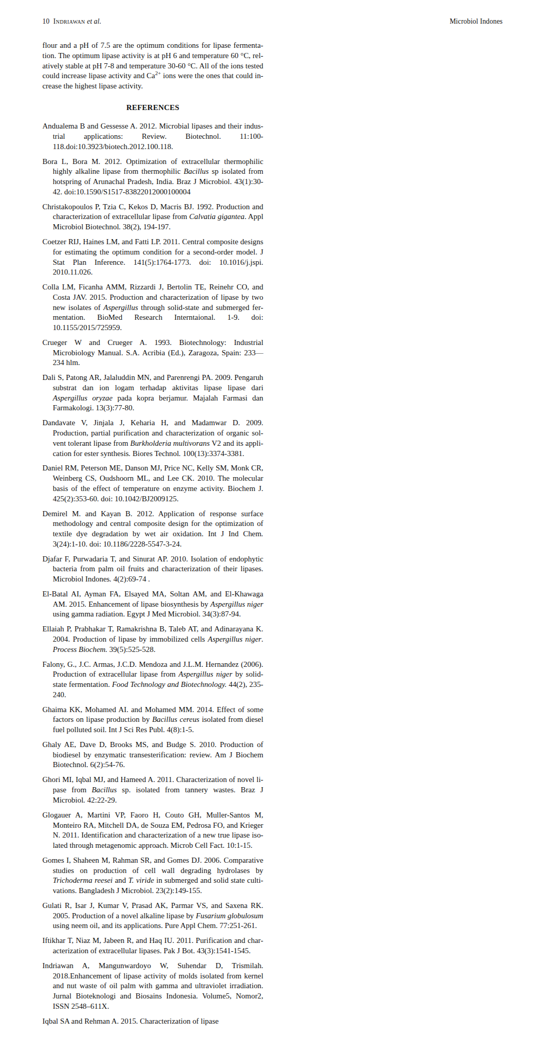10 Indriawan et al. Microbiol Indones
flour and a pH of 7.5 are the optimum conditions for lipase fermentation. The optimum lipase activity is at pH 6 and temperature 60 °C, relatively stable at pH 7-8 and temperature 30-60 °C. All of the ions tested could increase lipase activity and Ca2+ ions were the ones that could increase the highest lipase activity.
REFERENCES
Andualema B and Gessesse A. 2012. Microbial lipases and their industrial applications: Review. Biotechnol. 11:100-118.doi:10.3923/biotech.2012.100.118.
Bora L, Bora M. 2012. Optimization of extracellular thermophilic highly alkaline lipase from thermophilic Bacillus sp isolated from hotspring of Arunachal Pradesh, India. Braz J Microbiol. 43(1):30-42. doi:10.1590/S1517-83822012000100004
Christakopoulos P, Tzia C, Kekos D, Macris BJ. 1992. Production and characterization of extracellular lipase from Calvatia gigantea. Appl Microbiol Biotechnol. 38(2), 194-197.
Coetzer RIJ, Haines LM, and Fatti LP. 2011. Central composite designs for estimating the optimum condition for a second-order model. J Stat Plan Inference. 141(5):1764-1773. doi: 10.1016/j.jspi. 2010.11.026.
Colla LM, Ficanha AMM, Rizzardi J, Bertolin TE, Reinehr CO, and Costa JAV. 2015. Production and characterization of lipase by two new isolates of Aspergillus through solid-state and submerged fermentation. BioMed Research Interntaional. 1-9. doi: 10.1155/2015/725959.
Crueger W and Crueger A. 1993. Biotechnology: Industrial Microbiology Manual. S.A. Acribia (Ed.), Zaragoza, Spain: 233—234 hlm.
Dali S, Patong AR, Jalaluddin MN, and Parenrengi PA. 2009. Pengaruh substrat dan ion logam terhadap aktivitas lipase lipase dari Aspergillus oryzae pada kopra berjamur. Majalah Farmasi dan Farmakologi. 13(3):77-80.
Dandavate V, Jinjala J, Keharia H, and Madamwar D. 2009. Production, partial purification and characterization of organic solvent tolerant lipase from Burkholderia multivorans V2 and its application for ester synthesis. Biores Technol. 100(13):3374-3381.
Daniel RM, Peterson ME, Danson MJ, Price NC, Kelly SM, Monk CR, Weinberg CS, Oudshoorn ML, and Lee CK. 2010. The molecular basis of the effect of temperature on enzyme activity. Biochem J. 425(2):353-60. doi: 10.1042/BJ2009125.
Demirel M. and Kayan B. 2012. Application of response surface methodology and central composite design for the optimization of textile dye degradation by wet air oxidation. Int J Ind Chem. 3(24):1-10. doi: 10.1186/2228-5547-3-24.
Djafar F, Purwadaria T, and Sinurat AP. 2010. Isolation of endophytic bacteria from palm oil fruits and characterization of their lipases. Microbiol Indones. 4(2):69-74 .
El-Batal AI, Ayman FA, Elsayed MA, Soltan AM, and El-Khawaga AM. 2015. Enhancement of lipase biosynthesis by Aspergillus niger using gamma radiation. Egypt J Med Microbiol. 34(3):87-94.
Ellaiah P, Prabhakar T, Ramakrishna B, Taleb AT, and Adinarayana K. 2004. Production of lipase by immobilized cells Aspergillus niger. Process Biochem. 39(5):525-528.
Falony, G., J.C. Armas, J.C.D. Mendoza and J.L.M. Hernandez (2006). Production of extracellular lipase from Aspergillus niger by solid-state fermentation. Food Technology and Biotechnology. 44(2), 235-240.
Ghaima KK, Mohamed AI. and Mohamed MM. 2014. Effect of some factors on lipase production by Bacillus cereus isolated from diesel fuel polluted soil. Int J Sci Res Publ. 4(8):1-5.
Ghaly AE, Dave D, Brooks MS, and Budge S. 2010. Production of biodiesel by enzymatic transesterification: review. Am J Biochem Biotechnol. 6(2):54-76.
Ghori MI, Iqbal MJ, and Hameed A. 2011. Characterization of novel lipase from Bacillus sp. isolated from tannery wastes. Braz J Microbiol. 42:22-29.
Glogauer A, Martini VP, Faoro H, Couto GH, Muller-Santos M, Monteiro RA, Mitchell DA, de Souza EM, Pedrosa FO, and Krieger N. 2011. Identification and characterization of a new true lipase isolated through metagenomic approach. Microb Cell Fact. 10:1-15.
Gomes I, Shaheen M, Rahman SR, and Gomes DJ. 2006. Comparative studies on production of cell wall degrading hydrolases by Trichoderma reesei and T. viride in submerged and solid state cultivations. Bangladesh J Microbiol. 23(2):149-155.
Gulati R, Isar J, Kumar V, Prasad AK, Parmar VS, and Saxena RK. 2005. Production of a novel alkaline lipase by Fusarium globulosum using neem oil, and its applications. Pure Appl Chem. 77:251-261.
Iftikhar T, Niaz M, Jabeen R, and Haq IU. 2011. Purification and characterization of extracellular lipases. Pak J Bot. 43(3):1541-1545.
Indriawan A, Mangunwardoyo W, Suhendar D, Trismilah. 2018.Enhancement of lipase activity of molds isolated from kernel and nut waste of oil palm with gamma and ultraviolet irradiation. Jurnal Bioteknologi and Biosains Indonesia. Volume5, Nomor2, ISSN 2548–611X.
Iqbal SA and Rehman A. 2015. Characterization of lipase